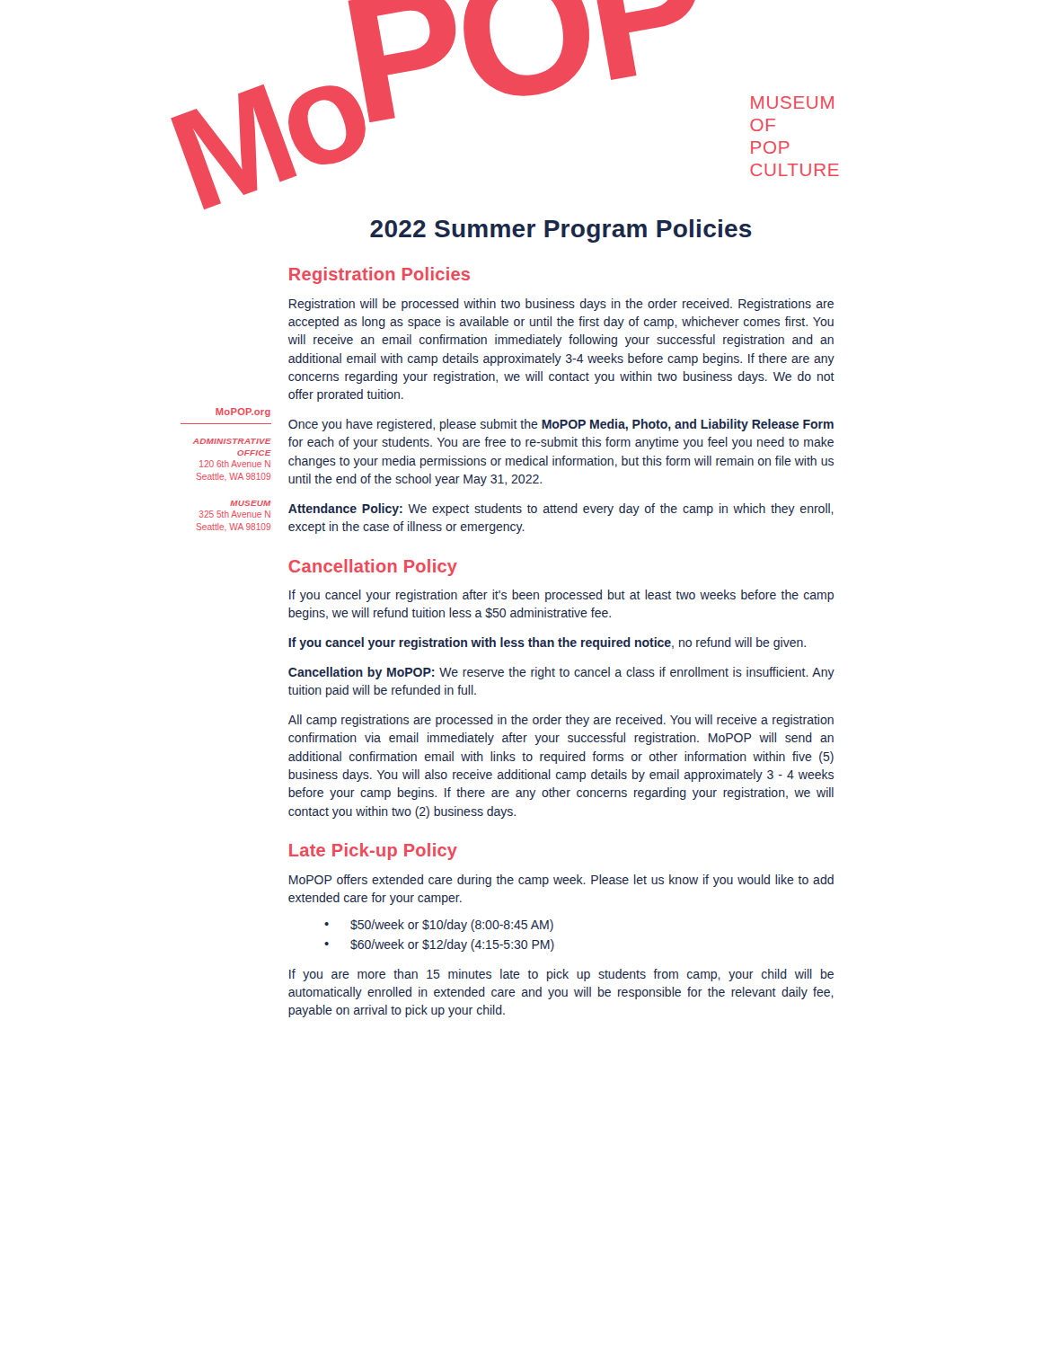Mo POP
MUSEUM
OF
POP
CULTURE
MoPOP.org
ADMINISTRATIVE OFFICE
120 6th Avenue N
Seattle, WA 98109
MUSEUM
325 5th Avenue N
Seattle, WA 98109
2022 Summer Program Policies
Registration Policies
Registration will be processed within two business days in the order received. Registrations are accepted as long as space is available or until the first day of camp, whichever comes first. You will receive an email confirmation immediately following your successful registration and an additional email with camp details approximately 3-4 weeks before camp begins. If there are any concerns regarding your registration, we will contact you within two business days. We do not offer prorated tuition.
Once you have registered, please submit the MoPOP Media, Photo, and Liability Release Form for each of your students. You are free to re-submit this form anytime you feel you need to make changes to your media permissions or medical information, but this form will remain on file with us until the end of the school year May 31, 2022.
Attendance Policy: We expect students to attend every day of the camp in which they enroll, except in the case of illness or emergency.
Cancellation Policy
If you cancel your registration after it's been processed but at least two weeks before the camp begins, we will refund tuition less a $50 administrative fee.
If you cancel your registration with less than the required notice, no refund will be given.
Cancellation by MoPOP: We reserve the right to cancel a class if enrollment is insufficient. Any tuition paid will be refunded in full.
All camp registrations are processed in the order they are received. You will receive a registration confirmation via email immediately after your successful registration. MoPOP will send an additional confirmation email with links to required forms or other information within five (5) business days. You will also receive additional camp details by email approximately 3 - 4 weeks before your camp begins. If there are any other concerns regarding your registration, we will contact you within two (2) business days.
Late Pick-up Policy
MoPOP offers extended care during the camp week. Please let us know if you would like to add extended care for your camper.
$50/week or $10/day (8:00-8:45 AM)
$60/week or $12/day (4:15-5:30 PM)
If you are more than 15 minutes late to pick up students from camp, your child will be automatically enrolled in extended care and you will be responsible for the relevant daily fee, payable on arrival to pick up your child.